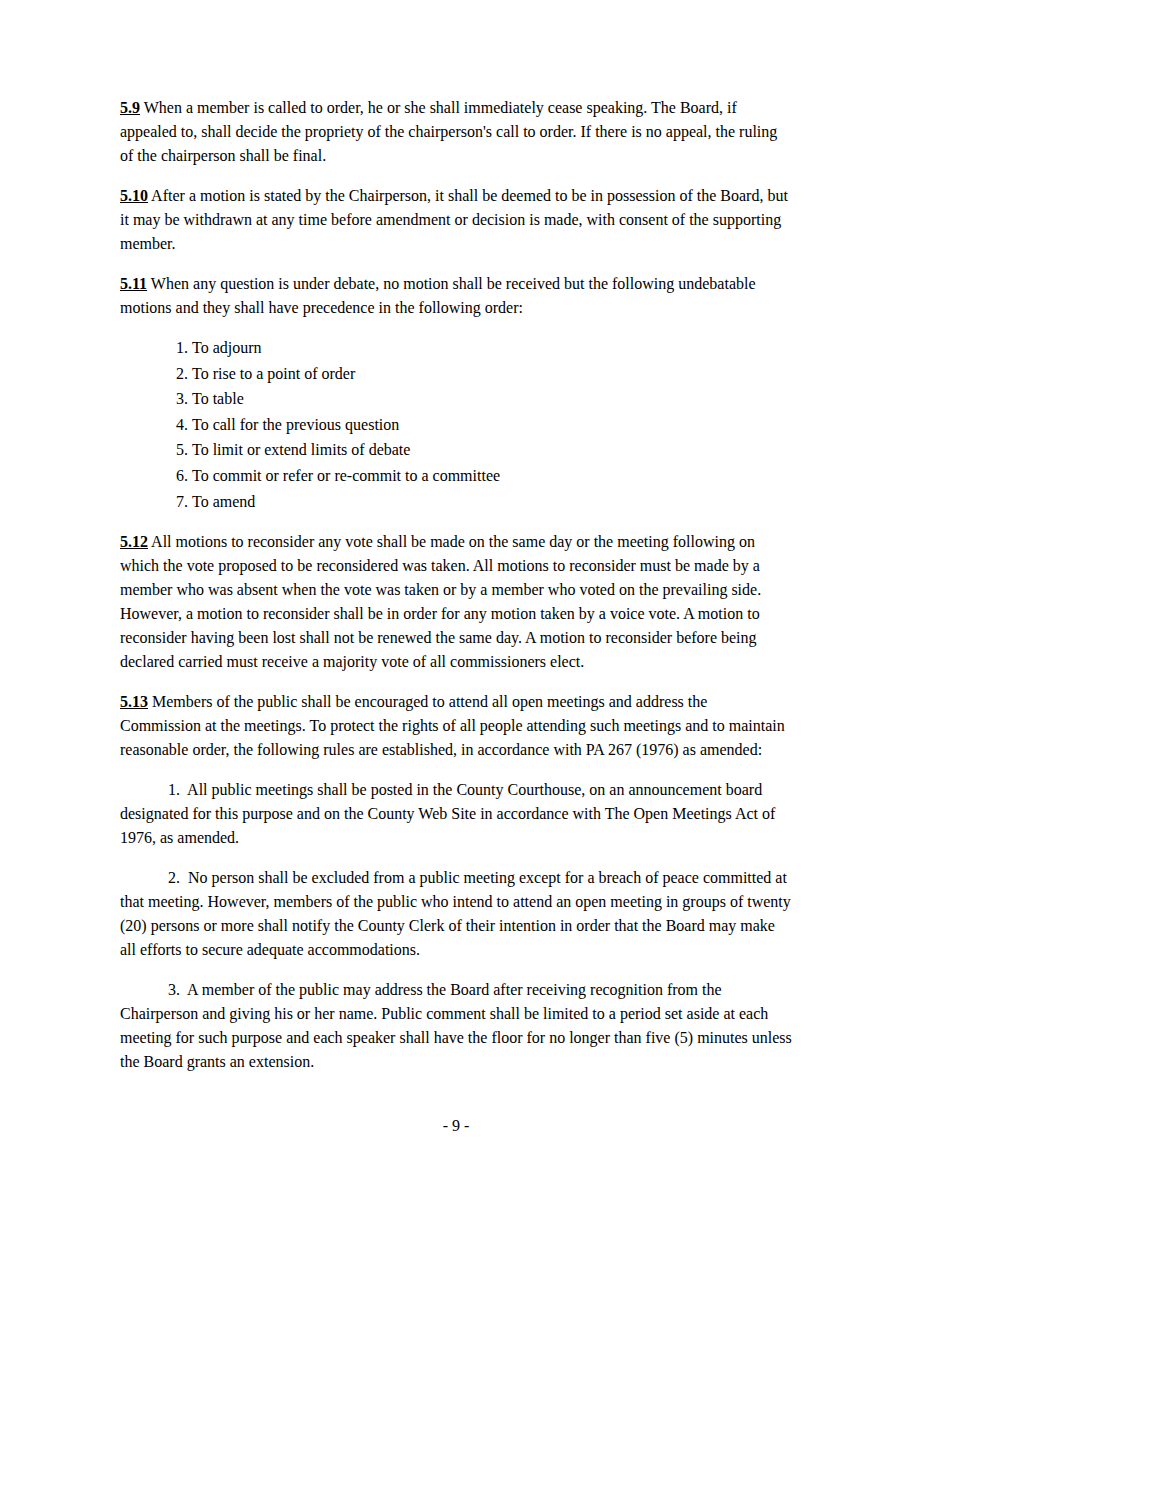5.9 When a member is called to order, he or she shall immediately cease speaking. The Board, if appealed to, shall decide the propriety of the chairperson's call to order. If there is no appeal, the ruling of the chairperson shall be final.
5.10 After a motion is stated by the Chairperson, it shall be deemed to be in possession of the Board, but it may be withdrawn at any time before amendment or decision is made, with consent of the supporting member.
5.11 When any question is under debate, no motion shall be received but the following undebatable motions and they shall have precedence in the following order:
To adjourn
To rise to a point of order
To table
To call for the previous question
To limit or extend limits of debate
To commit or refer or re-commit to a committee
To amend
5.12 All motions to reconsider any vote shall be made on the same day or the meeting following on which the vote proposed to be reconsidered was taken. All motions to reconsider must be made by a member who was absent when the vote was taken or by a member who voted on the prevailing side. However, a motion to reconsider shall be in order for any motion taken by a voice vote. A motion to reconsider having been lost shall not be renewed the same day. A motion to reconsider before being declared carried must receive a majority vote of all commissioners elect.
5.13 Members of the public shall be encouraged to attend all open meetings and address the Commission at the meetings. To protect the rights of all people attending such meetings and to maintain reasonable order, the following rules are established, in accordance with PA 267 (1976) as amended:
1. All public meetings shall be posted in the County Courthouse, on an announcement board designated for this purpose and on the County Web Site in accordance with The Open Meetings Act of 1976, as amended.
2. No person shall be excluded from a public meeting except for a breach of peace committed at that meeting. However, members of the public who intend to attend an open meeting in groups of twenty (20) persons or more shall notify the County Clerk of their intention in order that the Board may make all efforts to secure adequate accommodations.
3. A member of the public may address the Board after receiving recognition from the Chairperson and giving his or her name. Public comment shall be limited to a period set aside at each meeting for such purpose and each speaker shall have the floor for no longer than five (5) minutes unless the Board grants an extension.
- 9 -